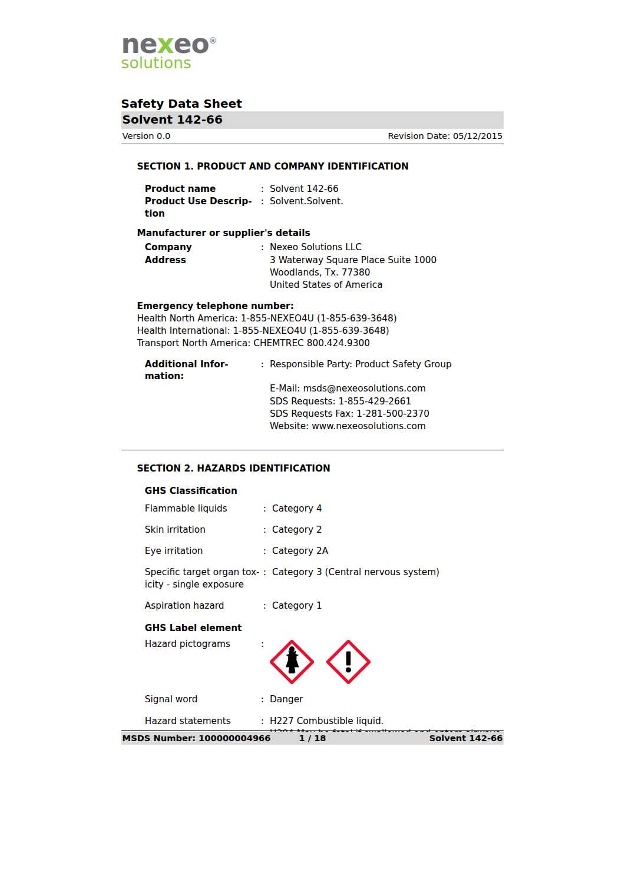nexeo®
solutions
Safety Data Sheet
Solvent 142-66
Version 0.0 Revision Date: 05/12/2015
SECTION 1. PRODUCT AND COMPANY IDENTIFICATION
| Product name | : | Solvent 142-66 |
| Product Use Descrip­tion | : | Solvent.Solvent. |
Manufacturer or supplier's details
| Company | : | Nexeo Solutions LLC |
| Address | | 3 Waterway Square Place Suite 1000 |
| | | Woodlands, Tx. 77380 |
| | | United States of America |
Emergency telephone number:
Health North America: 1-855-NEXEO4U (1-855-639-3648)
Health International: 1-855-NEXEO4U (1-855-639-3648)
Transport North America: CHEMTREC 800.424.9300
| Additional Infor­mation: | : | Responsible Party: Product Safety Group |
| | | E-Mail: msds@nexeosolutions.com |
| | | SDS Requests: 1-855-429-2661 |
| | | SDS Requests Fax: 1-281-500-2370 |
| | | Website: www.nexeosolutions.com |
SECTION 2. HAZARDS IDENTIFICATION
GHS Classification
| Flammable liquids | : | Category 4 |
| Skin irritation | : | Category 2 |
| Eye irritation | : | Category 2A |
| Specific target organ tox­icity - single exposure | : | Category 3 (Central nervous system) |
| Aspiration hazard | : | Category 1 |
GHS Label element
| Hazard pictograms | : | |
| Signal word | : | Danger |
| Hazard statements | : | H227 Combustible liquid. |
| | | H304 May be fatal if swallowed and enters airways. |
MSDS Number: 100000004966
1 / 18
Solvent 142-66